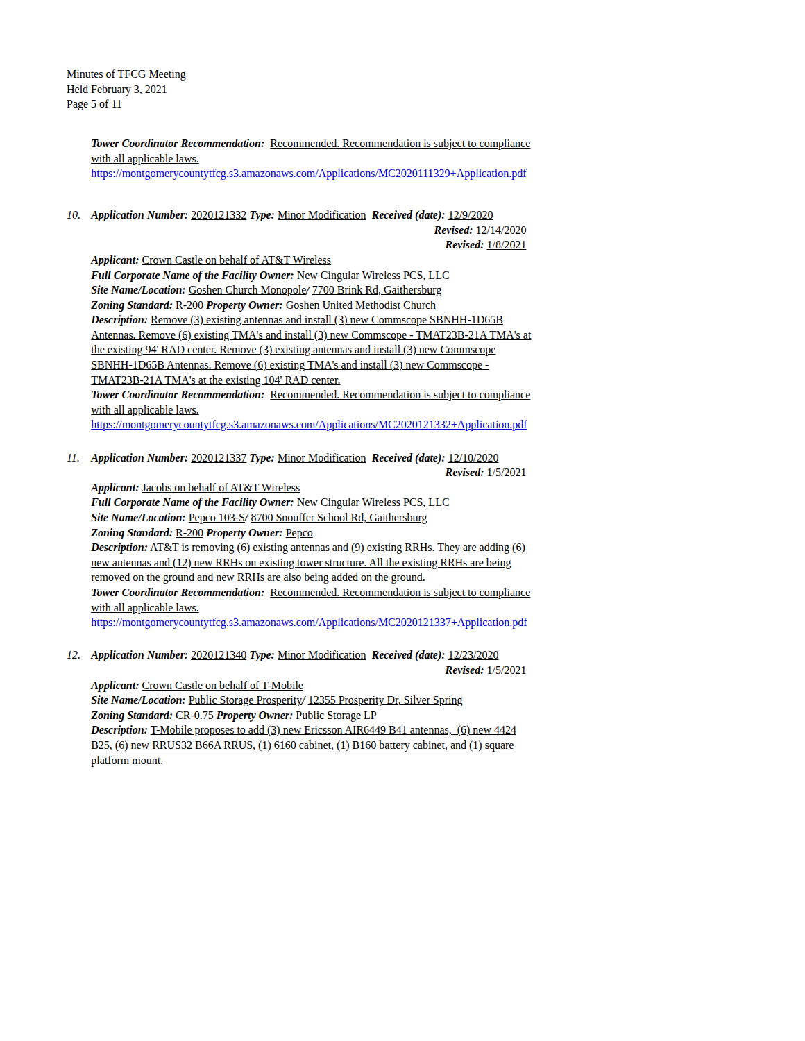Minutes of TFCG Meeting
Held February 3, 2021
Page 5 of 11
Tower Coordinator Recommendation: Recommended. Recommendation is subject to compliance with all applicable laws.
https://montgomerycountytfcg.s3.amazonaws.com/Applications/MC2020111329+Application.pdf
10.
Application Number: 2020121332 Type: Minor Modification Received (date): 12/9/2020
Revised: 12/14/2020
Revised: 1/8/2021
Applicant: Crown Castle on behalf of AT&T Wireless
Full Corporate Name of the Facility Owner: New Cingular Wireless PCS, LLC
Site Name/Location: Goshen Church Monopole/ 7700 Brink Rd, Gaithersburg
Zoning Standard: R-200 Property Owner: Goshen United Methodist Church
Description: Remove (3) existing antennas and install (3) new Commscope SBNHH-1D65B Antennas. Remove (6) existing TMA's and install (3) new Commscope - TMAT23B-21A TMA's at the existing 94' RAD center. Remove (3) existing antennas and install (3) new Commscope SBNHH-1D65B Antennas. Remove (6) existing TMA's and install (3) new Commscope - TMAT23B-21A TMA's at the existing 104' RAD center.
Tower Coordinator Recommendation: Recommended. Recommendation is subject to compliance with all applicable laws.
https://montgomerycountytfcg.s3.amazonaws.com/Applications/MC2020121332+Application.pdf
11.
Application Number: 2020121337 Type: Minor Modification Received (date): 12/10/2020
Revised: 1/5/2021
Applicant: Jacobs on behalf of AT&T Wireless
Full Corporate Name of the Facility Owner: New Cingular Wireless PCS, LLC
Site Name/Location: Pepco 103-S/ 8700 Snouffer School Rd, Gaithersburg
Zoning Standard: R-200 Property Owner: Pepco
Description: AT&T is removing (6) existing antennas and (9) existing RRHs. They are adding (6) new antennas and (12) new RRHs on existing tower structure. All the existing RRHs are being removed on the ground and new RRHs are also being added on the ground.
Tower Coordinator Recommendation: Recommended. Recommendation is subject to compliance with all applicable laws.
https://montgomerycountytfcg.s3.amazonaws.com/Applications/MC2020121337+Application.pdf
12.
Application Number: 2020121340 Type: Minor Modification Received (date): 12/23/2020
Revised: 1/5/2021
Applicant: Crown Castle on behalf of T-Mobile
Site Name/Location: Public Storage Prosperity/ 12355 Prosperity Dr, Silver Spring
Zoning Standard: CR-0.75 Property Owner: Public Storage LP
Description: T-Mobile proposes to add (3) new Ericsson AIR6449 B41 antennas, (6) new 4424 B25, (6) new RRUS32 B66A RRUS, (1) 6160 cabinet, (1) B160 battery cabinet, and (1) square platform mount.